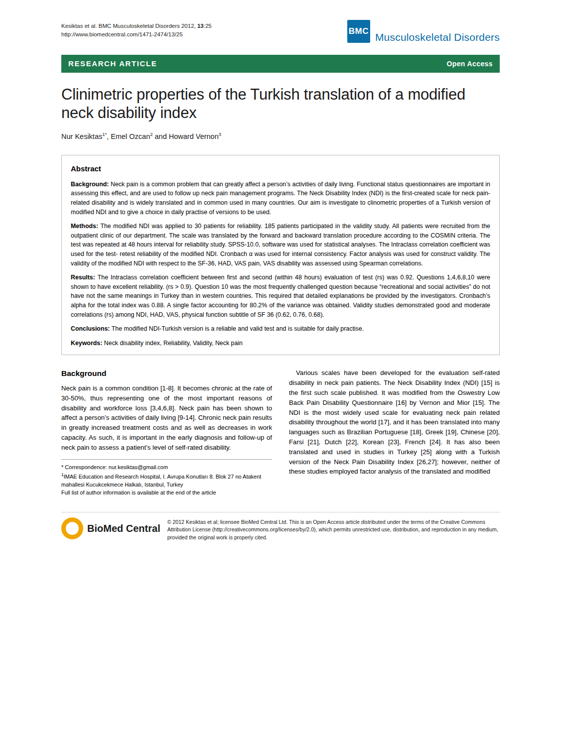Kesiktas et al. BMC Musculoskeletal Disorders 2012, 13:25
http://www.biomedcentral.com/1471-2474/13/25
BMC
Musculoskeletal Disorders
RESEARCH ARTICLE Open Access
Clinimetric properties of the Turkish translation of a modified neck disability index
Nur Kesiktas1*, Emel Ozcan2 and Howard Vernon3
Abstract
Background: Neck pain is a common problem that can greatly affect a person’s activities of daily living. Functional status questionnaires are important in assessing this effect, and are used to follow up neck pain management programs. The Neck Disability Index (NDI) is the first-created scale for neck pain-related disability and is widely translated and in common used in many countries. Our aim is investigate to clinometric properties of a Turkish version of modified NDI and to give a choice in daily practise of versions to be used.
Methods: The modified NDI was applied to 30 patients for reliability. 185 patients participated in the validity study. All patients were recruited from the outpatient clinic of our department. The scale was translated by the forward and backward translation procedure according to the COSMIN criteria. The test was repeated at 48 hours interval for reliability study. SPSS-10.0, software was used for statistical analyses. The Intraclass correlation coefficient was used for the test- retest reliability of the modified NDI. Cronbach α was used for internal consistency. Factor analysis was used for construct validity. The validity of the modified NDI with respect to the SF-36, HAD, VAS pain, VAS disability was assessed using Spearman correlations.
Results: The Intraclass correlation coefficient between first and second (within 48 hours) evaluation of test (rs) was 0.92. Questions 1,4,6,8,10 were shown to have excellent reliability. (rs > 0.9). Question 10 was the most frequently challenged question because “recreational and social activities” do not have not the same meanings in Turkey than in western countries. This required that detailed explanations be provided by the investigators. Cronbach’s alpha for the total index was 0.88. A single factor accounting for 80.2% of the variance was obtained. Validity studies demonstrated good and moderate correlations (rs) among NDI, HAD, VAS, physical function subtitle of SF 36 (0.62, 0.76, 0.68).
Conclusions: The modified NDI-Turkish version is a reliable and valid test and is suitable for daily practise.
Keywords: Neck disability index, Reliability, Validity, Neck pain
Background
Neck pain is a common condition [1-8]. It becomes chronic at the rate of 30-50%, thus representing one of the most important reasons of disability and workforce loss [3,4,6,8]. Neck pain has been shown to affect a person’s activities of daily living [9-14]. Chronic neck pain results in greatly increased treatment costs and as well as decreases in work capacity. As such, it is important in the early diagnosis and follow-up of neck pain to assess a patient’s level of self-rated disability.
* Correspondence: nur.kesiktas@gmail.com
1IMAE Education and Research Hospital, I. Avrupa Konutları 8. Blok 27 no Atakent mahallesi Kucukcekmece Halkalı, Istanbul, Turkey
Full list of author information is available at the end of the article
Various scales have been developed for the evaluation self-rated disability in neck pain patients. The Neck Disability Index (NDI) [15] is the first such scale published. It was modified from the Oswestry Low Back Pain Disability Questionnaire [16] by Vernon and Mior [15]. The NDI is the most widely used scale for evaluating neck pain related disability throughout the world [17], and it has been translated into many languages such as Brazilian Portuguese [18], Greek [19], Chinese [20], Farsi [21], Dutch [22], Korean [23], French [24]. It has also been translated and used in studies in Turkey [25] along with a Turkish version of the Neck Pain Disability Index [26,27]; however, neither of these studies employed factor analysis of the translated and modified
Bio Med Central
© 2012 Kesiktas et al; licensee BioMed Central Ltd. This is an Open Access article distributed under the terms of the Creative Commons Attribution License (http://creativecommons.org/licenses/by/2.0), which permits unrestricted use, distribution, and reproduction in any medium, provided the original work is properly cited.